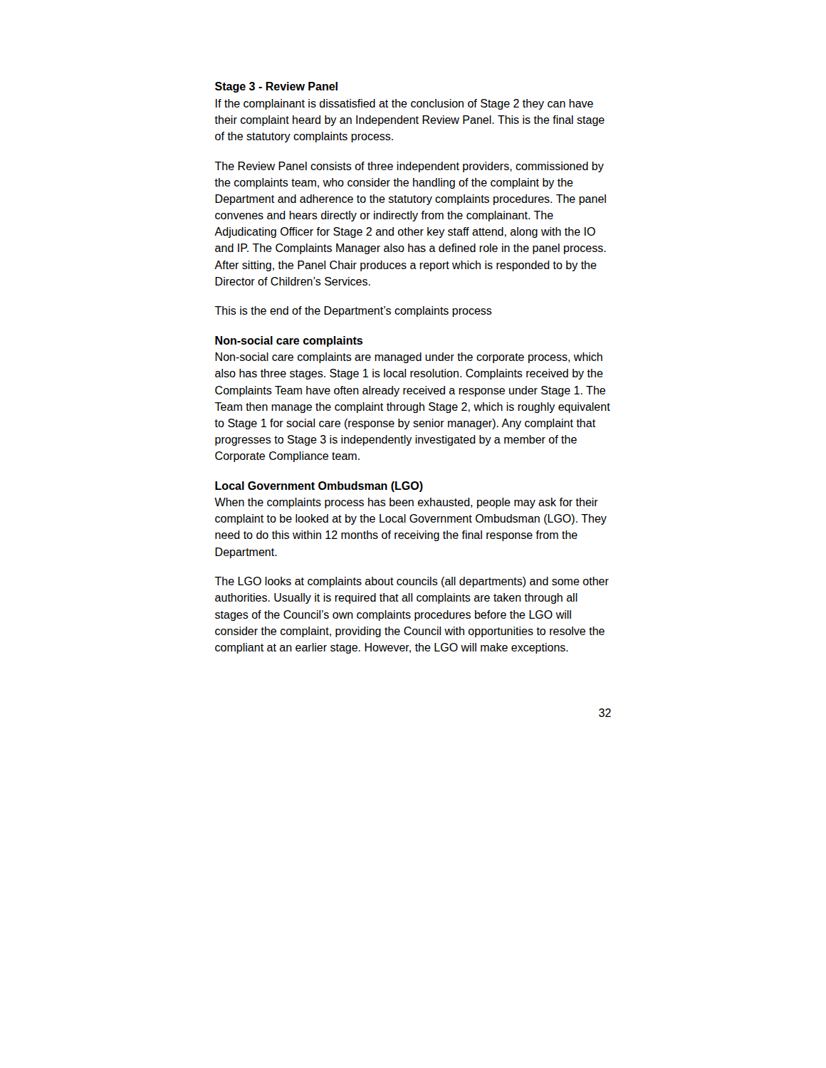Stage 3 - Review Panel
If the complainant is dissatisfied at the conclusion of Stage 2 they can have their complaint heard by an Independent Review Panel. This is the final stage of the statutory complaints process.
The Review Panel consists of three independent providers, commissioned by the complaints team, who consider the handling of the complaint by the Department and adherence to the statutory complaints procedures. The panel convenes and hears directly or indirectly from the complainant. The Adjudicating Officer for Stage 2 and other key staff attend, along with the IO and IP. The Complaints Manager also has a defined role in the panel process. After sitting, the Panel Chair produces a report which is responded to by the Director of Children’s Services.
This is the end of the Department’s complaints process
Non-social care complaints
Non-social care complaints are managed under the corporate process, which also has three stages. Stage 1 is local resolution. Complaints received by the Complaints Team have often already received a response under Stage 1. The Team then manage the complaint through Stage 2, which is roughly equivalent to Stage 1 for social care (response by senior manager). Any complaint that progresses to Stage 3 is independently investigated by a member of the Corporate Compliance team.
Local Government Ombudsman (LGO)
When the complaints process has been exhausted, people may ask for their complaint to be looked at by the Local Government Ombudsman (LGO). They need to do this within 12 months of receiving the final response from the Department.
The LGO looks at complaints about councils (all departments) and some other authorities. Usually it is required that all complaints are taken through all stages of the Council’s own complaints procedures before the LGO will consider the complaint, providing the Council with opportunities to resolve the compliant at an earlier stage. However, the LGO will make exceptions.
32